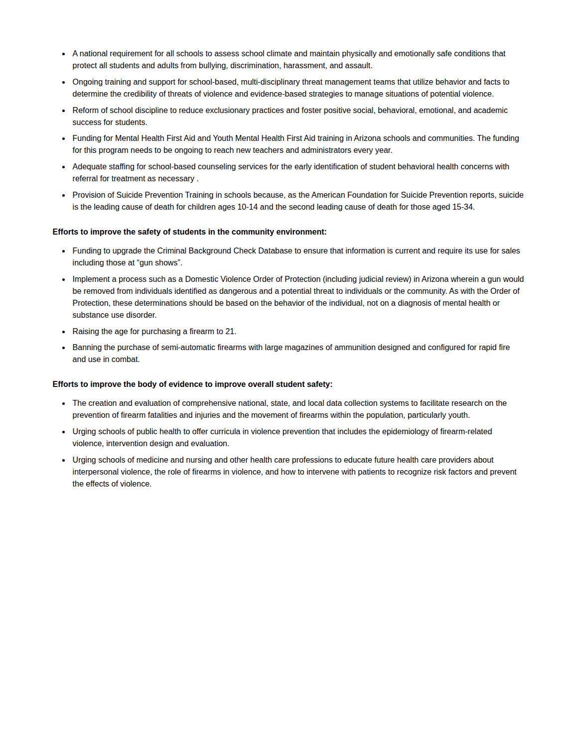A national requirement for all schools to assess school climate and maintain physically and emotionally safe conditions that protect all students and adults from bullying, discrimination, harassment, and assault.
Ongoing training and support for school-based, multi-disciplinary threat management teams that utilize behavior and facts to determine the credibility of threats of violence and evidence-based strategies to manage situations of potential violence.
Reform of school discipline to reduce exclusionary practices and foster positive social, behavioral, emotional, and academic success for students.
Funding for Mental Health First Aid and Youth Mental Health First Aid training in Arizona schools and communities. The funding for this program needs to be ongoing to reach new teachers and administrators every year.
Adequate staffing for school-based counseling services for the early identification of student behavioral health concerns with referral for treatment as necessary .
Provision of Suicide Prevention Training in schools because, as the American Foundation for Suicide Prevention reports, suicide is the leading cause of death for children ages 10-14 and the second leading cause of death for those aged 15-34.
Efforts to improve the safety of students in the community environment:
Funding to upgrade the Criminal Background Check Database to ensure that information is current and require its use for sales including those at “gun shows”.
Implement a process such as a Domestic Violence Order of Protection (including judicial review) in Arizona wherein a gun would be removed from individuals identified as dangerous and a potential threat to individuals or the community. As with the Order of Protection, these determinations should be based on the behavior of the individual, not on a diagnosis of mental health or substance use disorder.
Raising the age for purchasing a firearm to 21.
Banning the purchase of semi-automatic firearms with large magazines of ammunition designed and configured for rapid fire and use in combat.
Efforts to improve the body of evidence to improve overall student safety:
The creation and evaluation of comprehensive national, state, and local data collection systems to facilitate research on the prevention of firearm fatalities and injuries and the movement of firearms within the population, particularly youth.
Urging schools of public health to offer curricula in violence prevention that includes the epidemiology of firearm-related violence, intervention design and evaluation.
Urging schools of medicine and nursing and other health care professions to educate future health care providers about interpersonal violence, the role of firearms in violence, and how to intervene with patients to recognize risk factors and prevent the effects of violence.